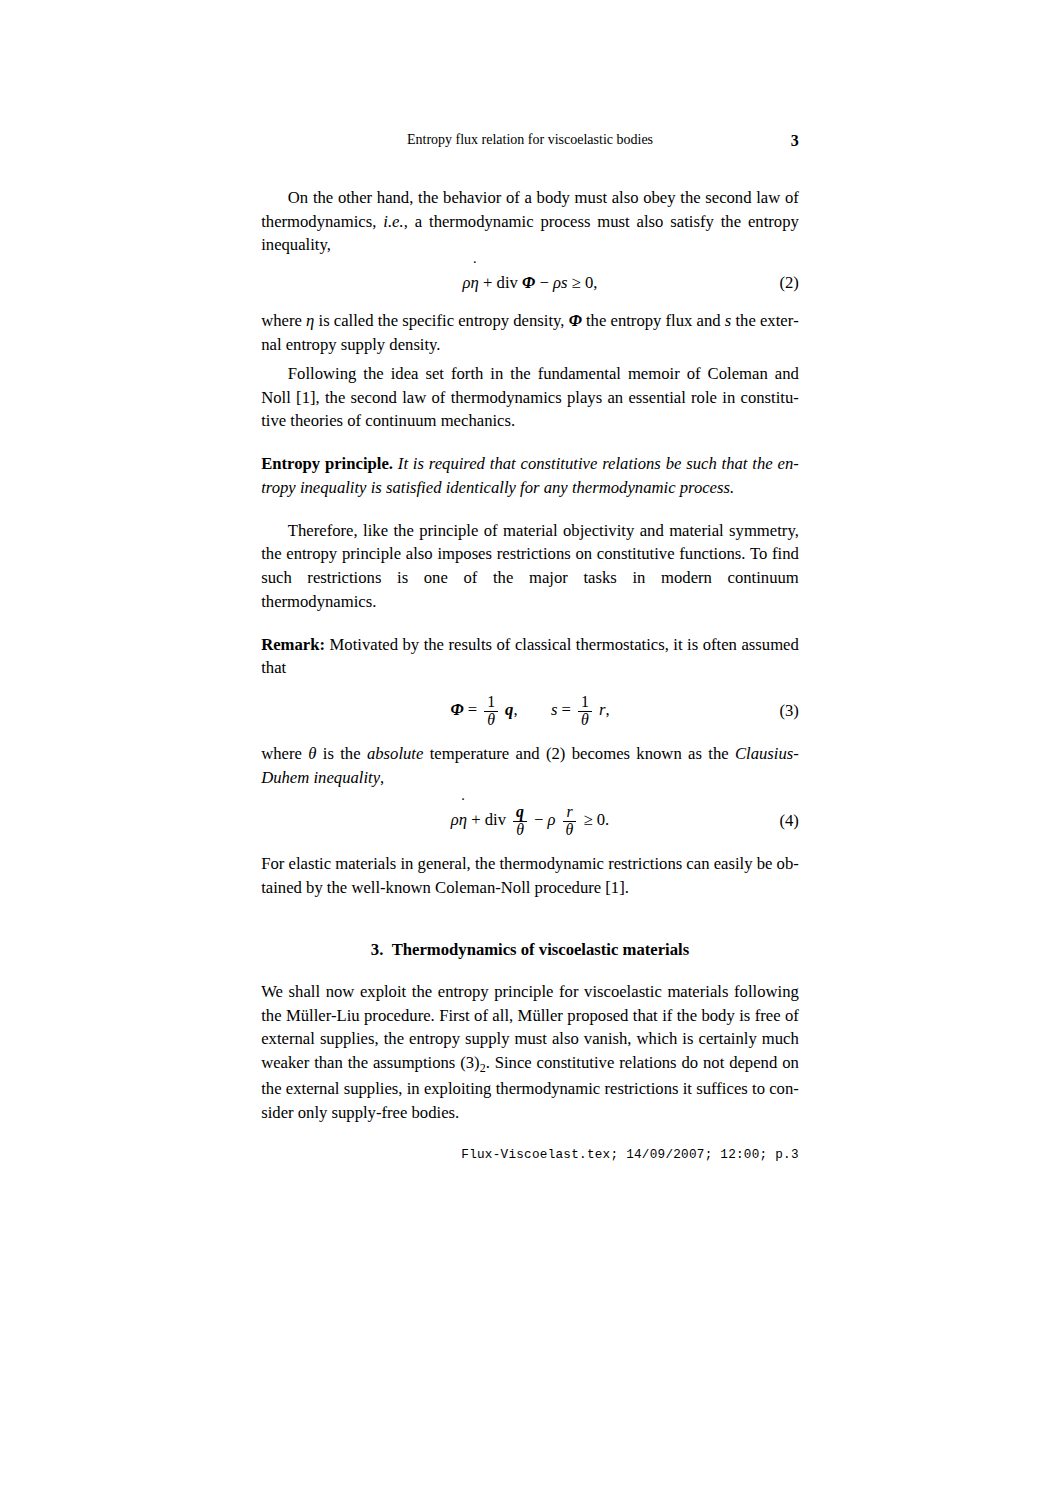Entropy flux relation for viscoelastic bodies 3
On the other hand, the behavior of a body must also obey the second law of thermodynamics, i.e., a thermodynamic process must also satisfy the entropy inequality,
ρη + div Φ − ρs ≥ 0, (2)
where η is called the specific entropy density, Φ the entropy flux and s the external entropy supply density.
Following the idea set forth in the fundamental memoir of Coleman and Noll [1], the second law of thermodynamics plays an essential role in constitutive theories of continuum mechanics.
Entropy principle. It is required that constitutive relations be such that the entropy inequality is satisfied identically for any thermodynamic process.
Therefore, like the principle of material objectivity and material symmetry, the entropy principle also imposes restrictions on constitutive functions. To find such restrictions is one of the major tasks in modern continuum thermodynamics.
Remark: Motivated by the results of classical thermostatics, it is often assumed that
Φ = 1 θ q, s = 1 θ r, (3)
where θ is the absolute temperature and (2) becomes known as the Clausius-Duhem inequality,
ρη + div qθ − ρ rθ ≥ 0. (4)
For elastic materials in general, the thermodynamic restrictions can easily be obtained by the well-known Coleman-Noll procedure [1].
3. Thermodynamics of viscoelastic materials
We shall now exploit the entropy principle for viscoelastic materials following the Müller-Liu procedure. First of all, Müller proposed that if the body is free of external supplies, the entropy supply must also vanish, which is certainly much weaker than the assumptions (3)2. Since constitutive relations do not depend on the external supplies, in exploiting thermodynamic restrictions it suffices to consider only supply-free bodies.
Flux-Viscoelast.tex; 14/09/2007; 12:00; p.3